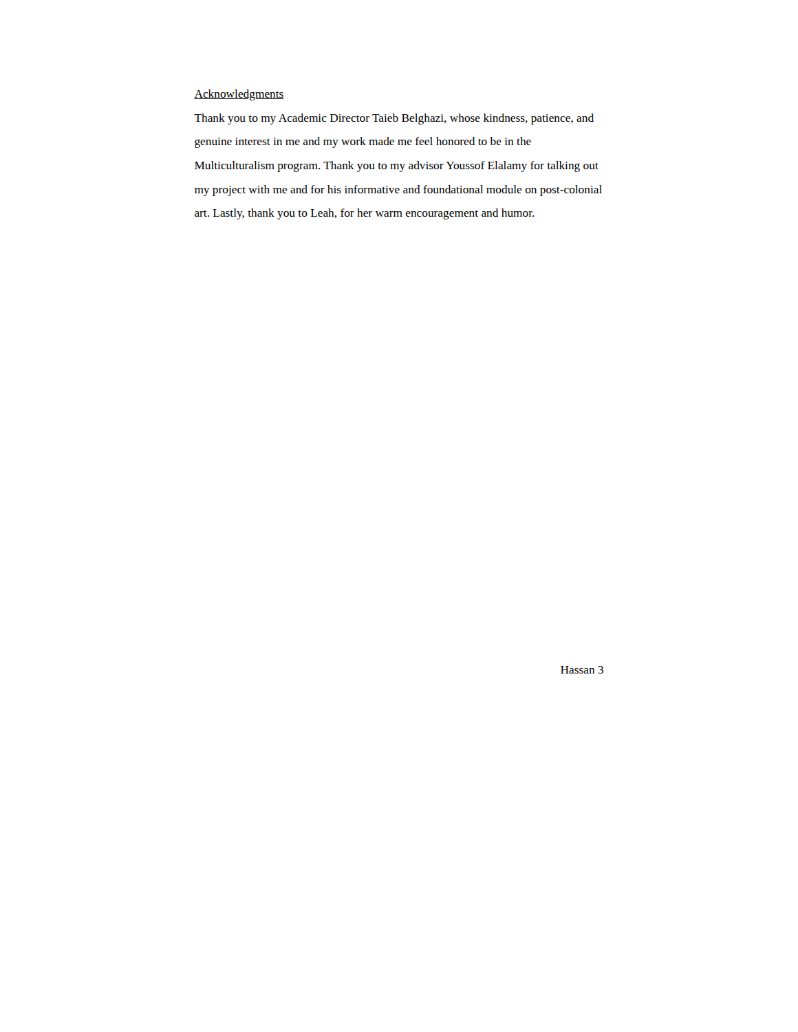Acknowledgments
Thank you to my Academic Director Taieb Belghazi, whose kindness, patience, and genuine interest in me and my work made me feel honored to be in the Multiculturalism program. Thank you to my advisor Youssof Elalamy for talking out my project with me and for his informative and foundational module on post-colonial art. Lastly, thank you to Leah, for her warm encouragement and humor.
Hassan 3